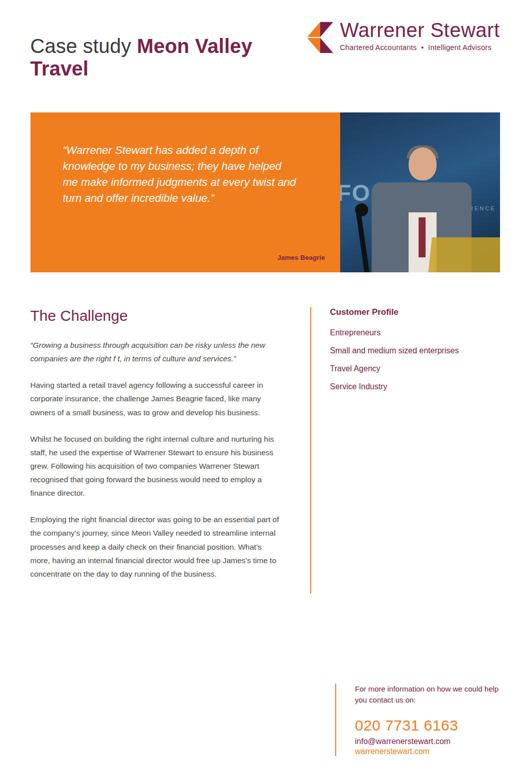Case study Meon Valley Travel
Warrener Stewart
Chartered Accountants • Intelligent Advisors
“Warrener Stewart has added a depth of knowledge to my business; they have helped me make informed judgments at every twist and turn and offer incredible value.”
James Beagrie
FOCUS ON
CONFERENCE
The Challenge
“Growing a business through acquisition can be risky unless the new companies are the right f t, in terms of culture and services.”
Having started a retail travel agency following a successful career in corporate insurance, the challenge James Beagrie faced, like many owners of a small business, was to grow and develop his business.
Whilst he focused on building the right internal culture and nurturing his staff, he used the expertise of Warrener Stewart to ensure his business grew. Following his acquisition of two companies Warrener Stewart recognised that going forward the business would need to employ a finance director.
Employing the right financial director was going to be an essential part of the company’s journey, since Meon Valley needed to streamline internal processes and keep a daily check on their financial position. What’s more, having an internal financial director would free up James’s time to concentrate on the day to day running of the business.
Customer Profile
Entrepreneurs
Small and medium sized enterprises
Travel Agency
Service Industry
For more information on how we could help you contact us on:
020 7731 6163
info@warrenerstewart.com
warrenerstewart.com